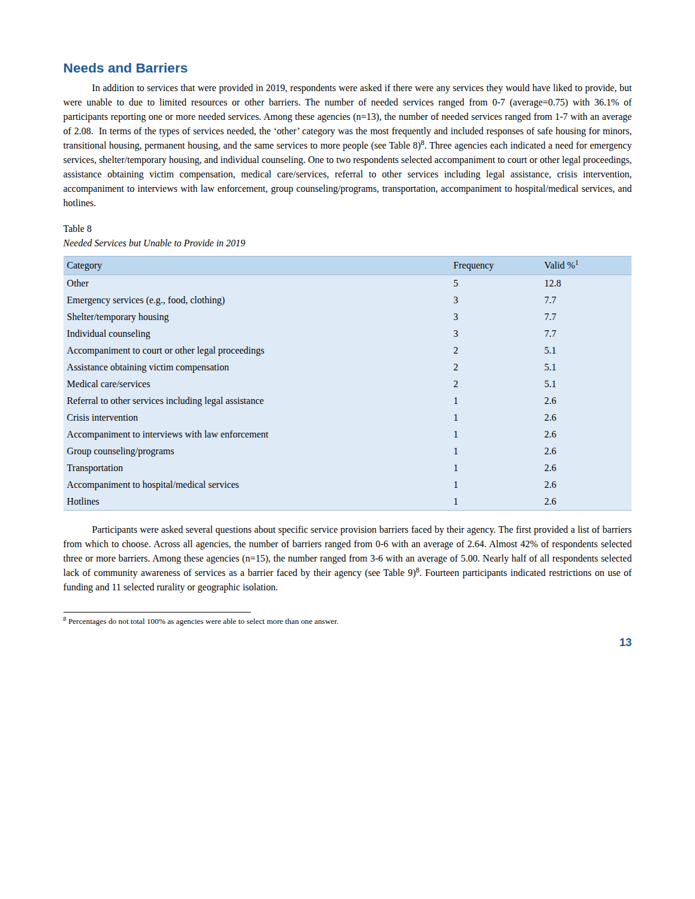Needs and Barriers
In addition to services that were provided in 2019, respondents were asked if there were any services they would have liked to provide, but were unable to due to limited resources or other barriers. The number of needed services ranged from 0-7 (average=0.75) with 36.1% of participants reporting one or more needed services. Among these agencies (n=13), the number of needed services ranged from 1-7 with an average of 2.08. In terms of the types of services needed, the ‘other’ category was the most frequently and included responses of safe housing for minors, transitional housing, permanent housing, and the same services to more people (see Table 8)8. Three agencies each indicated a need for emergency services, shelter/temporary housing, and individual counseling. One to two respondents selected accompaniment to court or other legal proceedings, assistance obtaining victim compensation, medical care/services, referral to other services including legal assistance, crisis intervention, accompaniment to interviews with law enforcement, group counseling/programs, transportation, accompaniment to hospital/medical services, and hotlines.
Table 8
Needed Services but Unable to Provide in 2019
| Category | Frequency | Valid % 1 |
| --- | --- | --- |
| Other | 5 | 12.8 |
| Emergency services (e.g., food, clothing) | 3 | 7.7 |
| Shelter/temporary housing | 3 | 7.7 |
| Individual counseling | 3 | 7.7 |
| Accompaniment to court or other legal proceedings | 2 | 5.1 |
| Assistance obtaining victim compensation | 2 | 5.1 |
| Medical care/services | 2 | 5.1 |
| Referral to other services including legal assistance | 1 | 2.6 |
| Crisis intervention | 1 | 2.6 |
| Accompaniment to interviews with law enforcement | 1 | 2.6 |
| Group counseling/programs | 1 | 2.6 |
| Transportation | 1 | 2.6 |
| Accompaniment to hospital/medical services | 1 | 2.6 |
| Hotlines | 1 | 2.6 |
Participants were asked several questions about specific service provision barriers faced by their agency. The first provided a list of barriers from which to choose. Across all agencies, the number of barriers ranged from 0-6 with an average of 2.64. Almost 42% of respondents selected three or more barriers. Among these agencies (n=15), the number ranged from 3-6 with an average of 5.00. Nearly half of all respondents selected lack of community awareness of services as a barrier faced by their agency (see Table 9)8. Fourteen participants indicated restrictions on use of funding and 11 selected rurality or geographic isolation.
8 Percentages do not total 100% as agencies were able to select more than one answer.
13